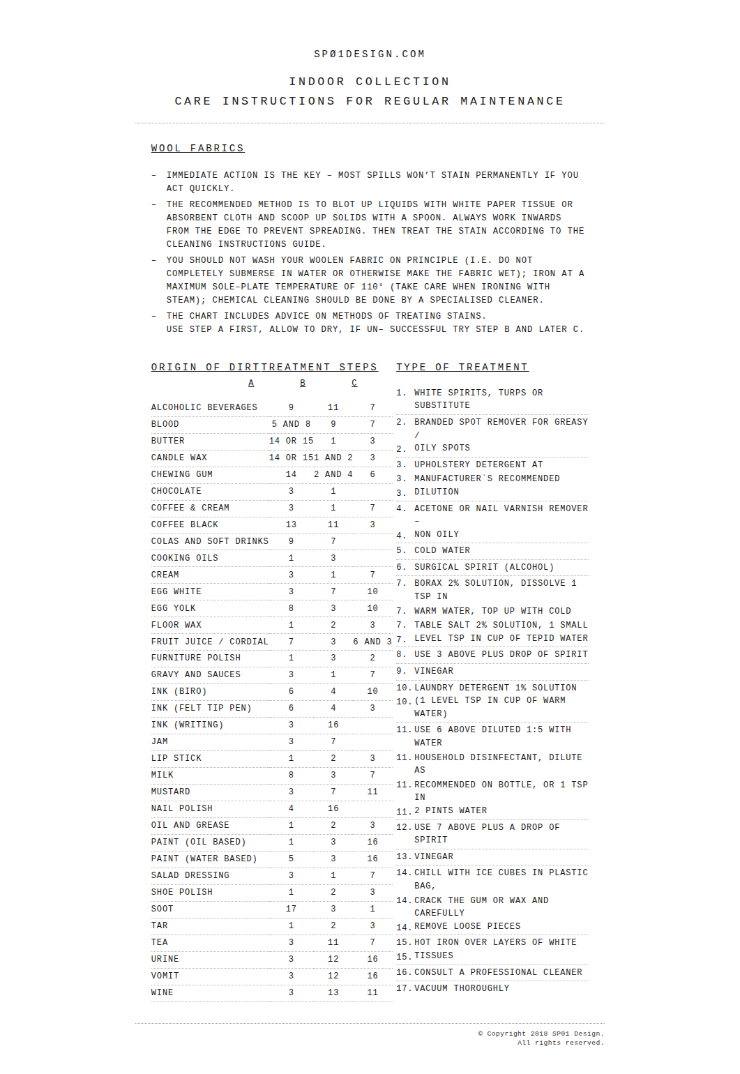SPØ1DESIGN.COM
INDOOR COLLECTION
CARE INSTRUCTIONS FOR REGULAR MAINTENANCE
WOOL FABRICS
IMMEDIATE ACTION IS THE KEY – MOST SPILLS WON’T STAIN PERMANENTLY IF YOU ACT QUICKLY.
THE RECOMMENDED METHOD IS TO BLOT UP LIQUIDS WITH WHITE PAPER TISSUE OR ABSORBENT CLOTH AND SCOOP UP SOLIDS WITH A SPOON. ALWAYS WORK INWARDS FROM THE EDGE TO PREVENT SPREADING. THEN TREAT THE STAIN ACCORDING TO THE CLEANING INSTRUCTIONS GUIDE.
YOU SHOULD NOT WASH YOUR WOOLEN FABRIC ON PRINCIPLE (I.E. DO NOT COMPLETELY SUBMERSE IN WATER OR OTHERWISE MAKE THE FABRIC WET); IRON AT A MAXIMUM SOLE–PLATE TEMPERATURE OF 110° (TAKE CARE WHEN IRONING WITH STEAM); CHEMICAL CLEANING SHOULD BE DONE BY A SPECIALISED CLEANER.
THE CHART INCLUDES ADVICE ON METHODS OF TREATING STAINS.
USE STEP A FIRST, ALLOW TO DRY, IF UN– SUCCESSFUL TRY STEP B AND LATER C.
ORIGIN OF DIRT
TREATMENT STEPS
A B C
| ALCOHOLIC BEVERAGES | 9 | 11 | 7 |
| BLOOD | 5 AND 8 | 9 | 7 |
| BUTTER | 14 OR 15 | 1 | 3 |
| CANDLE WAX | 14 OR 15 | 1 AND 2 | 3 |
| CHEWING GUM | 14 | 2 AND 4 | 6 |
| CHOCOLATE | 3 | 1 | |
| COFFEE & CREAM | 3 | 1 | 7 |
| COFFEE BLACK | 13 | 11 | 3 |
| COLAS AND SOFT DRINKS | 9 | 7 | |
| COOKING OILS | 1 | 3 | |
| CREAM | 3 | 1 | 7 |
| EGG WHITE | 3 | 7 | 10 |
| EGG YOLK | 8 | 3 | 10 |
| FLOOR WAX | 1 | 2 | 3 |
| FRUIT JUICE / CORDIAL | 7 | 3 | 6 AND 3 |
| FURNITURE POLISH | 1 | 3 | 2 |
| GRAVY AND SAUCES | 3 | 1 | 7 |
| INK (BIRO) | 6 | 4 | 10 |
| INK (FELT TIP PEN) | 6 | 4 | 3 |
| INK (WRITING) | 3 | 16 | |
| JAM | 3 | 7 | |
| LIP STICK | 1 | 2 | 3 |
| MILK | 8 | 3 | 7 |
| MUSTARD | 3 | 7 | 11 |
| NAIL POLISH | 4 | 16 | |
| OIL AND GREASE | 1 | 2 | 3 |
| PAINT (OIL BASED) | 1 | 3 | 16 |
| PAINT (WATER BASED) | 5 | 3 | 16 |
| SALAD DRESSING | 3 | 1 | 7 |
| SHOE POLISH | 1 | 2 | 3 |
| SOOT | 17 | 3 | 1 |
| TAR | 1 | 2 | 3 |
| TEA | 3 | 11 | 7 |
| URINE | 3 | 12 | 16 |
| VOMIT | 3 | 12 | 16 |
| WINE | 3 | 13 | 11 |
TYPE OF TREATMENT
WHITE SPIRITS, TURPS OR SUBSTITUTE
BRANDED SPOT REMOVER FOR GREASY /
OILY SPOTS
UPHOLSTERY DETERGENT AT
MANUFACTURER`S RECOMMENDED
DILUTION
ACETONE OR NAIL VARNISH REMOVER –
NON OILY
COLD WATER
SURGICAL SPIRIT (ALCOHOL)
BORAX 2% SOLUTION, DISSOLVE 1 TSP IN
WARM WATER, TOP UP WITH COLD
TABLE SALT 2% SOLUTION, 1 SMALL
LEVEL TSP IN CUP OF TEPID WATER
USE 3 ABOVE PLUS DROP OF SPIRIT
VINEGAR
LAUNDRY DETERGENT 1% SOLUTION
(1 LEVEL TSP IN CUP OF WARM WATER)
USE 6 ABOVE DILUTED 1:5 WITH WATER
HOUSEHOLD DISINFECTANT, DILUTE AS
RECOMMENDED ON BOTTLE, OR 1 TSP IN
2 PINTS WATER
USE 7 ABOVE PLUS A DROP OF SPIRIT
VINEGAR
CHILL WITH ICE CUBES IN PLASTIC BAG,
CRACK THE GUM OR WAX AND CAREFULLY
REMOVE LOOSE PIECES
HOT IRON OVER LAYERS OF WHITE
TISSUES
CONSULT A PROFESSIONAL CLEANER
VACUUM THOROUGHLY
© Copyright 2018 SP01 Design.
All rights reserved.